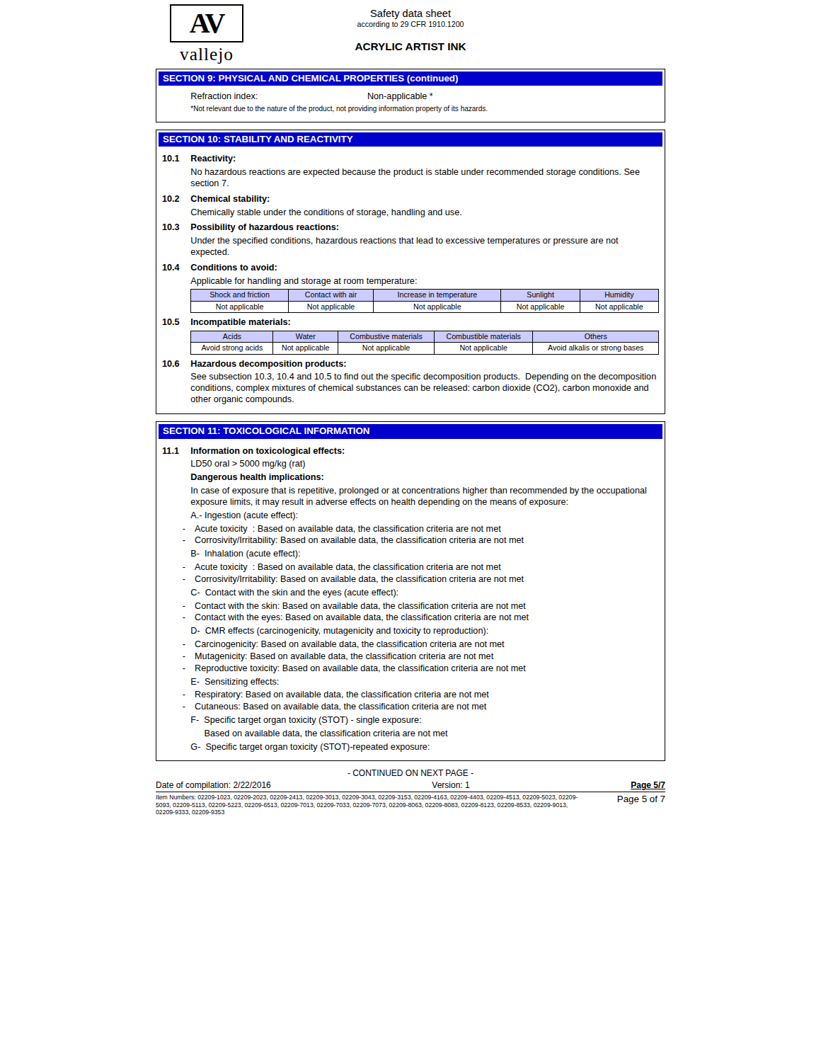AV
vallejo
Safety data sheet
according to 29 CFR 1910.1200
ACRYLIC ARTIST INK
SECTION 9: PHYSICAL AND CHEMICAL PROPERTIES (continued)
Refraction index:
Non-applicable *
*Not relevant due to the nature of the product, not providing information property of its hazards.
SECTION 10: STABILITY AND REACTIVITY
10.1
Reactivity:
No hazardous reactions are expected because the product is stable under recommended storage conditions. See section 7.
10.2
Chemical stability:
Chemically stable under the conditions of storage, handling and use.
10.3
Possibility of hazardous reactions:
Under the specified conditions, hazardous reactions that lead to excessive temperatures or pressure are not expected.
10.4
Conditions to avoid:
Applicable for handling and storage at room temperature:
| Shock and friction | Contact with air | Increase in temperature | Sunlight | Humidity |
| --- | --- | --- | --- | --- |
| Not applicable | Not applicable | Not applicable | Not applicable | Not applicable |
10.5
Incompatible materials:
| Acids | Water | Combustive materials | Combustible materials | Others |
| --- | --- | --- | --- | --- |
| Avoid strong acids | Not applicable | Not applicable | Not applicable | Avoid alkalis or strong bases |
10.6
Hazardous decomposition products:
See subsection 10.3, 10.4 and 10.5 to find out the specific decomposition products. Depending on the decomposition conditions, complex mixtures of chemical substances can be released: carbon dioxide (CO2), carbon monoxide and other organic compounds.
SECTION 11: TOXICOLOGICAL INFORMATION
11.1
Information on toxicological effects:
LD50 oral > 5000 mg/kg (rat)
Dangerous health implications:
In case of exposure that is repetitive, prolonged or at concentrations higher than recommended by the occupational exposure limits, it may result in adverse effects on health depending on the means of exposure:
A.- Ingestion (acute effect):
Acute toxicity : Based on available data, the classification criteria are not met
Corrosivity/Irritability: Based on available data, the classification criteria are not met
B- Inhalation (acute effect):
Acute toxicity : Based on available data, the classification criteria are not met
Corrosivity/Irritability: Based on available data, the classification criteria are not met
C- Contact with the skin and the eyes (acute effect):
Contact with the skin: Based on available data, the classification criteria are not met
Contact with the eyes: Based on available data, the classification criteria are not met
D- CMR effects (carcinogenicity, mutagenicity and toxicity to reproduction):
Carcinogenicity: Based on available data, the classification criteria are not met
Mutagenicity: Based on available data, the classification criteria are not met
Reproductive toxicity: Based on available data, the classification criteria are not met
E- Sensitizing effects:
Respiratory: Based on available data, the classification criteria are not met
Cutaneous: Based on available data, the classification criteria are not met
F- Specific target organ toxicity (STOT) - single exposure:
Based on available data, the classification criteria are not met
G- Specific target organ toxicity (STOT)-repeated exposure:
- CONTINUED ON NEXT PAGE -
Date of compilation: 2/22/2016
Version: 1
Page 5/7
Item Numbers: 02209-1023, 02209-2023, 02209-2413, 02209-3013, 02209-3043, 02209-3153, 02209-4163, 02209-4403, 02209-4513, 02209-5023, 02209-5093, 02209-5113, 02209-5223, 02209-6513, 02209-7013, 02209-7033, 02209-7073, 02209-8063, 02209-8083, 02209-8123, 02209-8533, 02209-9013, 02209-9333, 02209-9353
Page 5 of 7